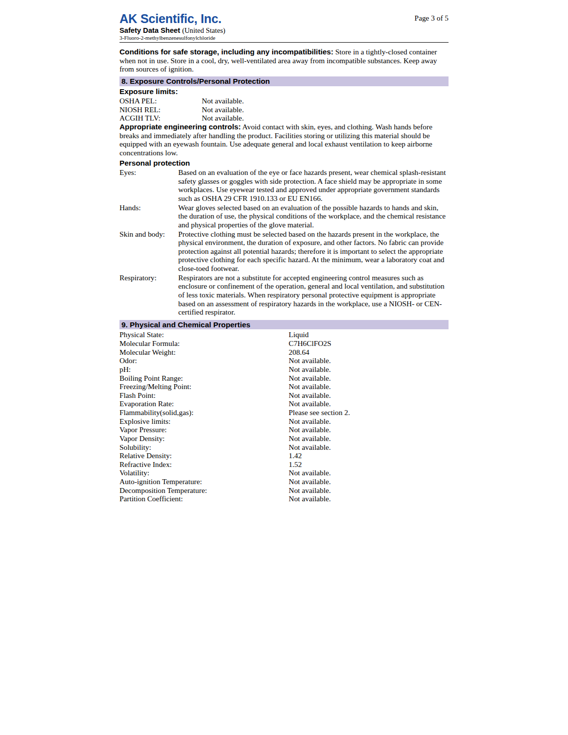Page 3 of 5
AK Scientific, Inc.
Safety Data Sheet (United States)
3-Fluoro-2-methylbenzenesulfonylchloride
Conditions for safe storage, including any incompatibilities: Store in a tightly-closed container when not in use. Store in a cool, dry, well-ventilated area away from incompatible substances. Keep away from sources of ignition.
8. Exposure Controls/Personal Protection
Exposure limits:
| OSHA PEL: | Not available. |
| NIOSH REL: | Not available. |
| ACGIH TLV: | Not available. |
Appropriate engineering controls: Avoid contact with skin, eyes, and clothing. Wash hands before breaks and immediately after handling the product. Facilities storing or utilizing this material should be equipped with an eyewash fountain. Use adequate general and local exhaust ventilation to keep airborne concentrations low.
Personal protection
| Eyes: | Based on an evaluation of the eye or face hazards present, wear chemical splash-resistant safety glasses or goggles with side protection. A face shield may be appropriate in some workplaces. Use eyewear tested and approved under appropriate government standards such as OSHA 29 CFR 1910.133 or EU EN166. |
| Hands: | Wear gloves selected based on an evaluation of the possible hazards to hands and skin, the duration of use, the physical conditions of the workplace, and the chemical resistance and physical properties of the glove material. |
| Skin and body: | Protective clothing must be selected based on the hazards present in the workplace, the physical environment, the duration of exposure, and other factors. No fabric can provide protection against all potential hazards; therefore it is important to select the appropriate protective clothing for each specific hazard. At the minimum, wear a laboratory coat and close-toed footwear. |
| Respiratory: | Respirators are not a substitute for accepted engineering control measures such as enclosure or confinement of the operation, general and local ventilation, and substitution of less toxic materials. When respiratory personal protective equipment is appropriate based on an assessment of respiratory hazards in the workplace, use a NIOSH- or CEN-certified respirator. |
9. Physical and Chemical Properties
| Physical State: | Liquid |
| Molecular Formula: | C7H6ClFO2S |
| Molecular Weight: | 208.64 |
| Odor: | Not available. |
| pH: | Not available. |
| Boiling Point Range: | Not available. |
| Freezing/Melting Point: | Not available. |
| Flash Point: | Not available. |
| Evaporation Rate: | Not available. |
| Flammability(solid,gas): | Please see section 2. |
| Explosive limits: | Not available. |
| Vapor Pressure: | Not available. |
| Vapor Density: | Not available. |
| Solubility: | Not available. |
| Relative Density: | 1.42 |
| Refractive Index: | 1.52 |
| Volatility: | Not available. |
| Auto-ignition Temperature: | Not available. |
| Decomposition Temperature: | Not available. |
| Partition Coefficient: | Not available. |